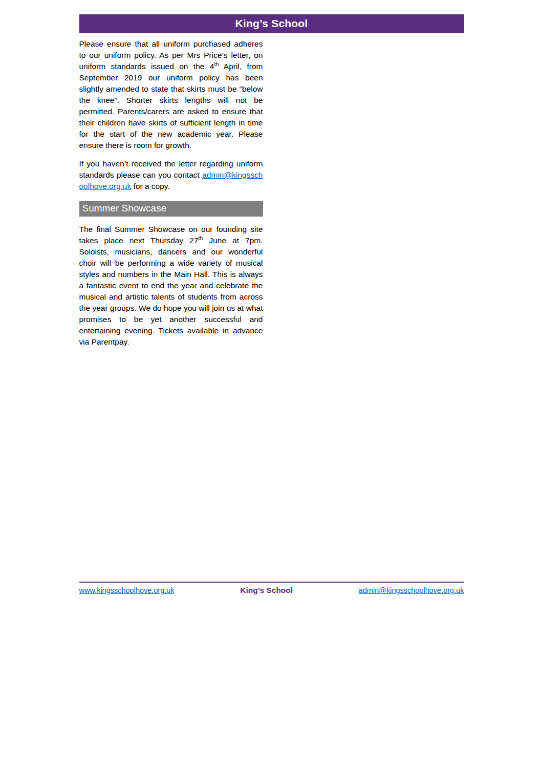King’s School
Please ensure that all uniform purchased adheres to our uniform policy. As per Mrs Price’s letter, on uniform standards issued on the 4th April, from September 2019 our uniform policy has been slightly amended to state that skirts must be “below the knee”. Shorter skirts lengths will not be permitted. Parents/carers are asked to ensure that their children have skirts of sufficient length in time for the start of the new academic year. Please ensure there is room for growth.
If you haven’t received the letter regarding uniform standards please can you contact admin@kingsschoolhove.org.uk for a copy.
Summer Showcase
The final Summer Showcase on our founding site takes place next Thursday 27th June at 7pm. Soloists, musicians, dancers and our wonderful choir will be performing a wide variety of musical styles and numbers in the Main Hall. This is always a fantastic event to end the year and celebrate the musical and artistic talents of students from across the year groups. We do hope you will join us at what promises to be yet another successful and entertaining evening. Tickets available in advance via Parentpay.
www.kingsschoolhove.org.uk
King’s School
admin@kingsschoolhove.org.uk